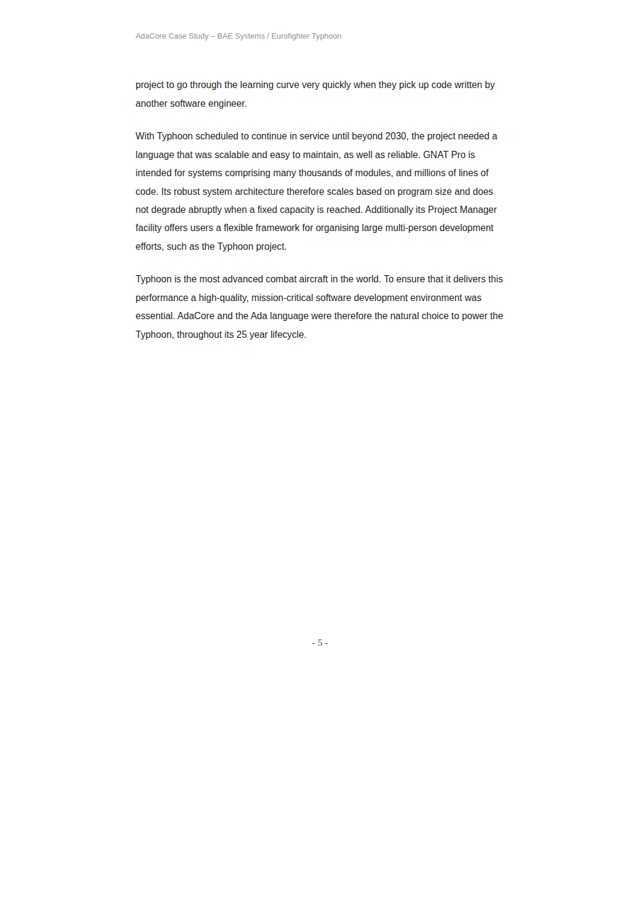AdaCore Case Study – BAE Systems / Eurofighter Typhoon
project to go through the learning curve very quickly when they pick up code written by another software engineer.
With Typhoon scheduled to continue in service until beyond 2030, the project needed a language that was scalable and easy to maintain, as well as reliable. GNAT Pro is intended for systems comprising many thousands of modules, and millions of lines of code. Its robust system architecture therefore scales based on program size and does not degrade abruptly when a fixed capacity is reached. Additionally its Project Manager facility offers users a flexible framework for organising large multi-person development efforts, such as the Typhoon project.
Typhoon is the most advanced combat aircraft in the world. To ensure that it delivers this performance a high-quality, mission-critical software development environment was essential. AdaCore and the Ada language were therefore the natural choice to power the Typhoon, throughout its 25 year lifecycle.
- 5 -